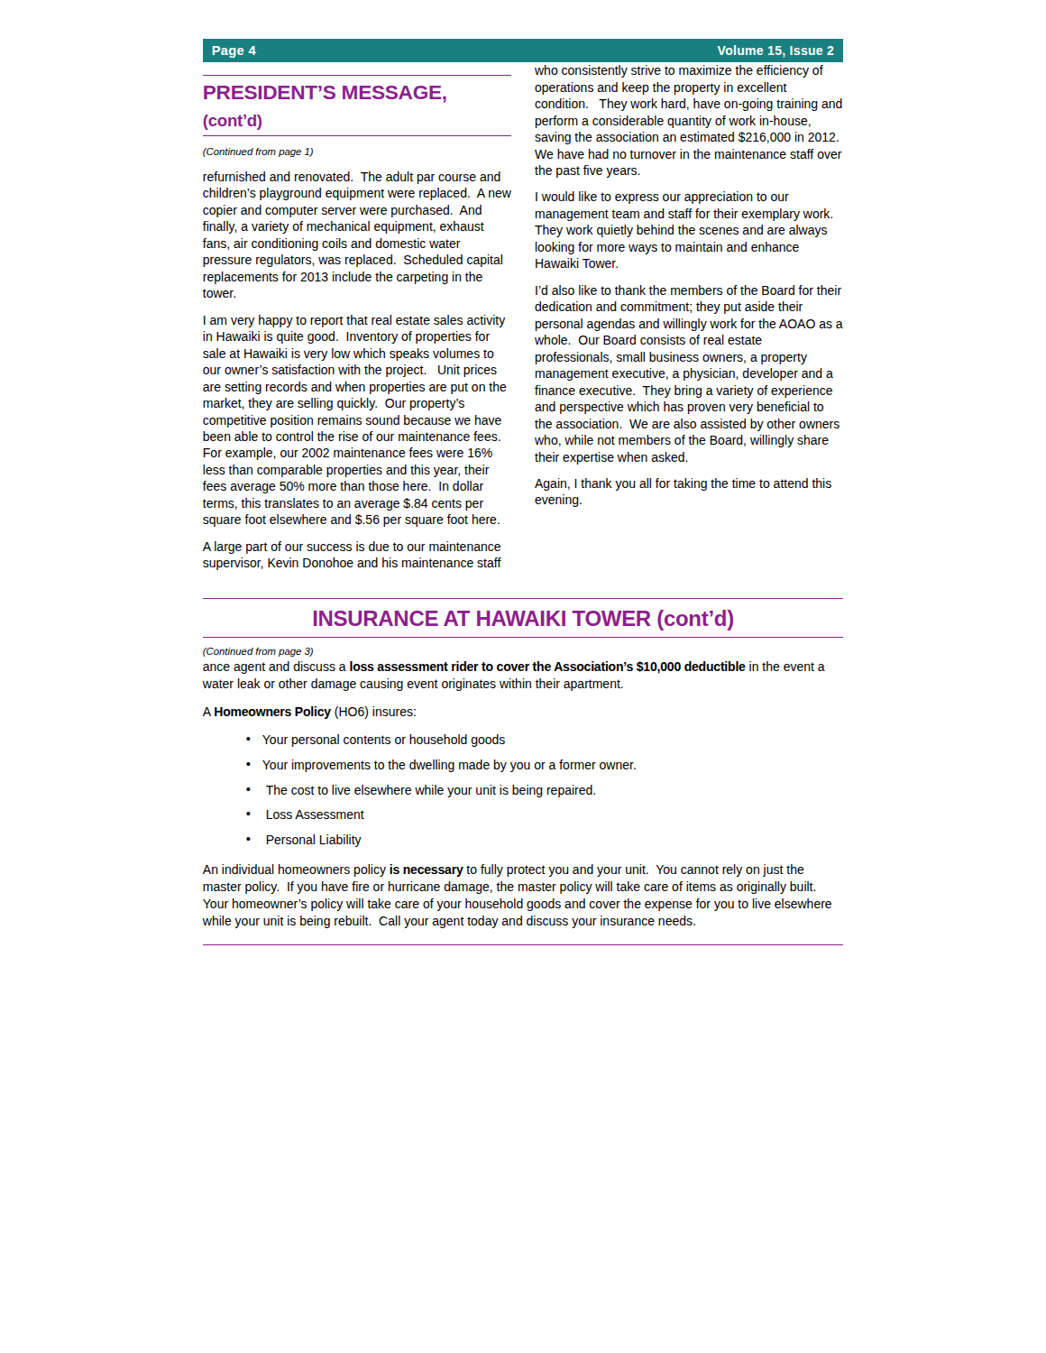Page 4 Volume 15, Issue 2
PRESIDENT’S MESSAGE, (cont’d)
(Continued from page 1)
refurnished and renovated. The adult par course and children’s playground equipment were replaced. A new copier and computer server were purchased. And finally, a variety of mechanical equipment, exhaust fans, air conditioning coils and domestic water pressure regulators, was replaced. Scheduled capital replacements for 2013 include the carpeting in the tower.
I am very happy to report that real estate sales activity in Hawaiki is quite good. Inventory of properties for sale at Hawaiki is very low which speaks volumes to our owner’s satisfaction with the project. Unit prices are setting records and when properties are put on the market, they are selling quickly. Our property’s competitive position remains sound because we have been able to control the rise of our maintenance fees. For example, our 2002 maintenance fees were 16% less than comparable properties and this year, their fees average 50% more than those here. In dollar terms, this translates to an average $.84 cents per square foot elsewhere and $.56 per square foot here.
A large part of our success is due to our maintenance supervisor, Kevin Donohoe and his maintenance staff
who consistently strive to maximize the efficiency of operations and keep the property in excellent condition. They work hard, have on-going training and perform a considerable quantity of work in-house, saving the association an estimated $216,000 in 2012. We have had no turnover in the maintenance staff over the past five years.
I would like to express our appreciation to our management team and staff for their exemplary work. They work quietly behind the scenes and are always looking for more ways to maintain and enhance Hawaiki Tower.
I’d also like to thank the members of the Board for their dedication and commitment; they put aside their personal agendas and willingly work for the AOAO as a whole. Our Board consists of real estate professionals, small business owners, a property management executive, a physician, developer and a finance executive. They bring a variety of experience and perspective which has proven very beneficial to the association. We are also assisted by other owners who, while not members of the Board, willingly share their expertise when asked.
Again, I thank you all for taking the time to attend this evening.
INSURANCE AT HAWAIKI TOWER (cont’d)
(Continued from page 3)
ance agent and discuss a loss assessment rider to cover the Association’s $10,000 deductible in the event a water leak or other damage causing event originates within their apartment.
A Homeowners Policy (HO6) insures:
Your personal contents or household goods
Your improvements to the dwelling made by you or a former owner.
The cost to live elsewhere while your unit is being repaired.
Loss Assessment
Personal Liability
An individual homeowners policy is necessary to fully protect you and your unit. You cannot rely on just the master policy. If you have fire or hurricane damage, the master policy will take care of items as originally built. Your homeowner’s policy will take care of your household goods and cover the expense for you to live elsewhere while your unit is being rebuilt. Call your agent today and discuss your insurance needs.